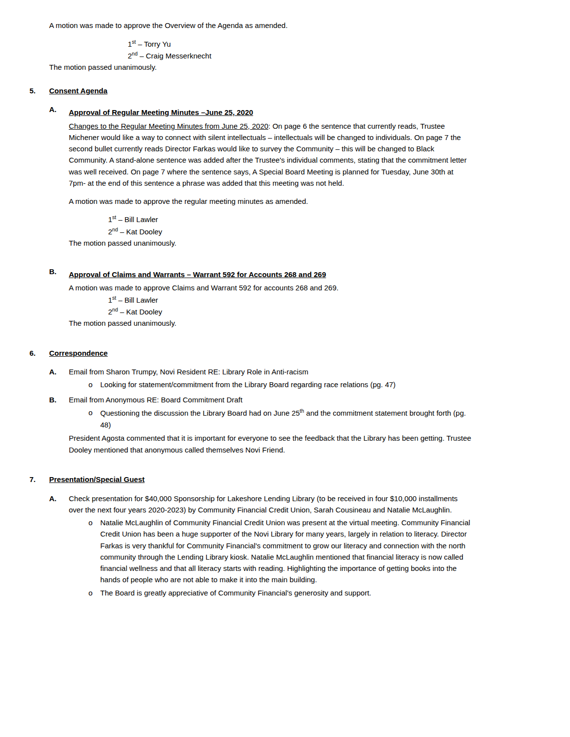A motion was made to approve the Overview of the Agenda as amended.
1st – Torry Yu
2nd – Craig Messerknecht
The motion passed unanimously.
5.
Consent Agenda
A.
Approval of Regular Meeting Minutes –June 25, 2020
Changes to the Regular Meeting Minutes from June 25, 2020: On page 6 the sentence that currently reads, Trustee Michener would like a way to connect with silent intellectuals – intellectuals will be changed to individuals. On page 7 the second bullet currently reads Director Farkas would like to survey the Community – this will be changed to Black Community. A stand-alone sentence was added after the Trustee's individual comments, stating that the commitment letter was well received. On page 7 where the sentence says, A Special Board Meeting is planned for Tuesday, June 30th at 7pm- at the end of this sentence a phrase was added that this meeting was not held.
A motion was made to approve the regular meeting minutes as amended.
1st – Bill Lawler
2nd – Kat Dooley
The motion passed unanimously.
B.
Approval of Claims and Warrants – Warrant 592 for Accounts 268 and 269
A motion was made to approve Claims and Warrant 592 for accounts 268 and 269.
1st – Bill Lawler
2nd – Kat Dooley
The motion passed unanimously.
6.
Correspondence
A.
Email from Sharon Trumpy, Novi Resident RE: Library Role in Anti-racism
o
Looking for statement/commitment from the Library Board regarding race relations (pg. 47)
B.
Email from Anonymous RE: Board Commitment Draft
o
Questioning the discussion the Library Board had on June 25th and the commitment statement brought forth (pg. 48)
President Agosta commented that it is important for everyone to see the feedback that the Library has been getting. Trustee Dooley mentioned that anonymous called themselves Novi Friend.
7.
Presentation/Special Guest
A.
Check presentation for $40,000 Sponsorship for Lakeshore Lending Library (to be received in four $10,000 installments over the next four years 2020-2023) by Community Financial Credit Union, Sarah Cousineau and Natalie McLaughlin.
o
Natalie McLaughlin of Community Financial Credit Union was present at the virtual meeting. Community Financial Credit Union has been a huge supporter of the Novi Library for many years, largely in relation to literacy. Director Farkas is very thankful for Community Financial's commitment to grow our literacy and connection with the north community through the Lending Library kiosk. Natalie McLaughlin mentioned that financial literacy is now called financial wellness and that all literacy starts with reading. Highlighting the importance of getting books into the hands of people who are not able to make it into the main building.
o
The Board is greatly appreciative of Community Financial's generosity and support.